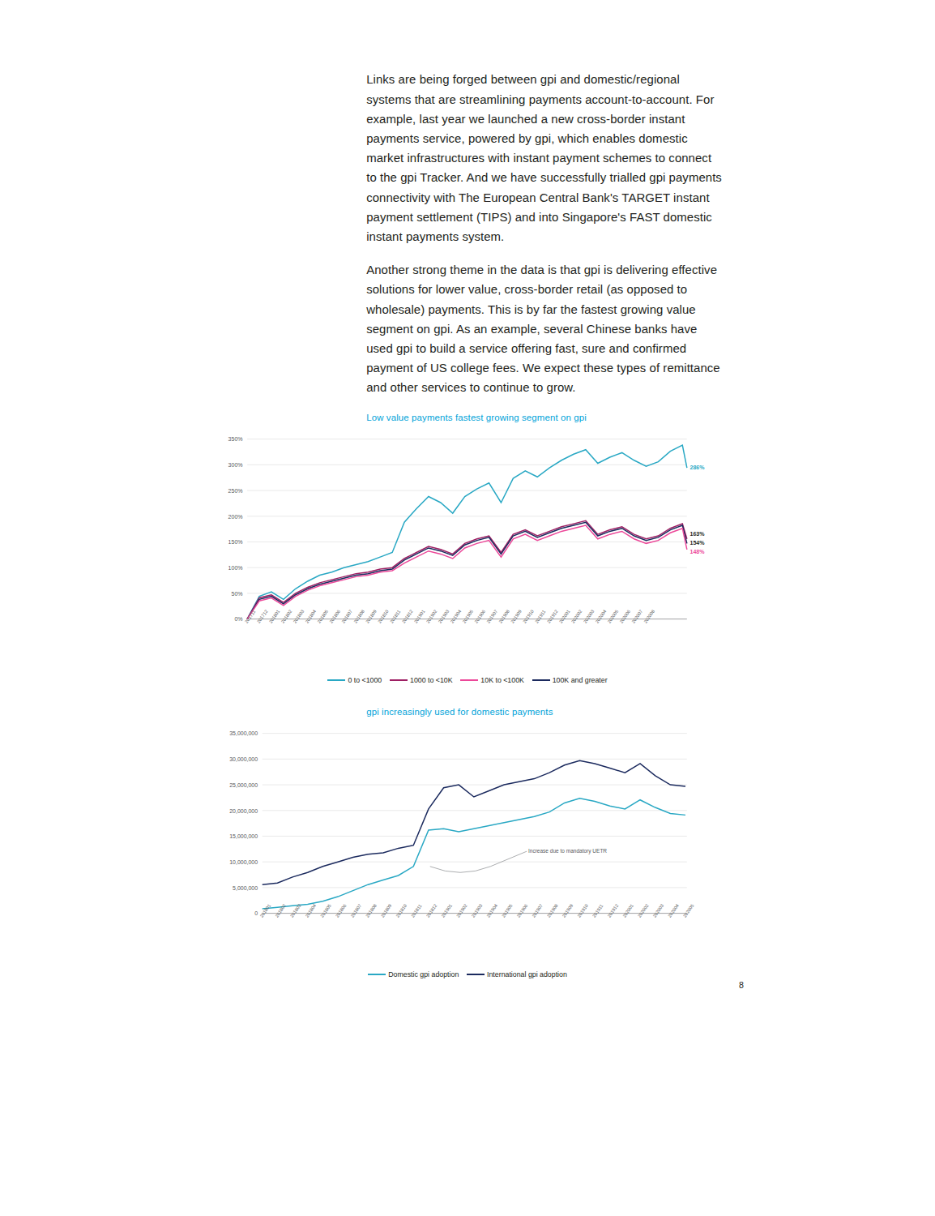Links are being forged between gpi and domestic/regional systems that are streamlining payments account-to-account. For example, last year we launched a new cross-border instant payments service, powered by gpi, which enables domestic market infrastructures with instant payment schemes to connect to the gpi Tracker. And we have successfully trialled gpi payments connectivity with The European Central Bank's TARGET instant payment settlement (TIPS) and into Singapore's FAST domestic instant payments system.
Another strong theme in the data is that gpi is delivering effective solutions for lower value, cross-border retail (as opposed to wholesale) payments. This is by far the fastest growing value segment on gpi. As an example, several Chinese banks have used gpi to build a service offering fast, sure and confirmed payment of US college fees. We expect these types of remittance and other services to continue to grow.
Low value payments fastest growing segment on gpi
350% 300% 250% 200% 150% 100% 50% 0% 286% 163% 154% 148% 201711 201712 201801 201802 201803 201804 201805 201806 201807 201808 201809 201810 201811 201812 201901 201902 201903 201904 201905 201906 201907 201908 201909 201910 201911 201912 202001 202002 202003 202004 202005 202006 202007 202008
0 to <1000 1000 to <10K 10K to <100K 100K and greater
gpi increasingly used for domestic payments
35,000,000 30,000,000 25,000,000 20,000,000 15,000,000 10,000,000 5,000,000 0 Increase due to mandatory UETR 201801 201802 201803 201804 201805 201806 201807 201808 201809 201810 201811 201812 201901 201902 201903 201904 201905 201906 201907 201908 201909 201910 201911 201912 202001 202002 202003 202004 202005
Domestic gpi adoption International gpi adoption
8